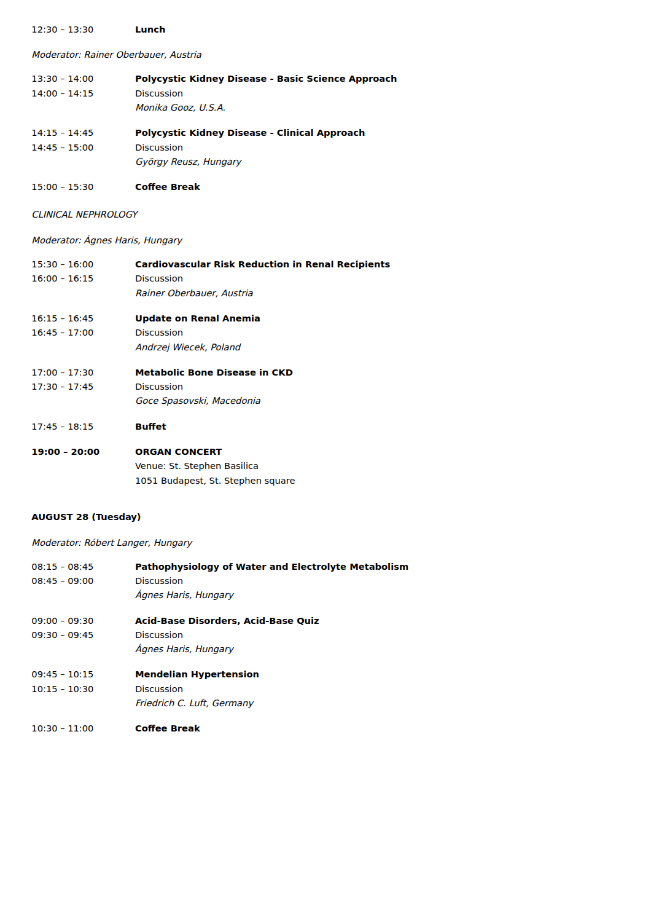12:30 – 13:30
Lunch
Moderator: Rainer Oberbauer, Austria
13:30 – 14:00
Polycystic Kidney Disease - Basic Science Approach
14:00 – 14:15
Discussion
Monika Gooz, U.S.A.
14:15 – 14:45
Polycystic Kidney Disease - Clinical Approach
14:45 – 15:00
Discussion
György Reusz, Hungary
15:00 – 15:30
Coffee Break
CLINICAL NEPHROLOGY
Moderator: Ágnes Haris, Hungary
15:30 – 16:00
Cardiovascular Risk Reduction in Renal Recipients
16:00 – 16:15
Discussion
Rainer Oberbauer, Austria
16:15 – 16:45
Update on Renal Anemia
16:45 – 17:00
Discussion
Andrzej Wiecek, Poland
17:00 – 17:30
Metabolic Bone Disease in CKD
17:30 – 17:45
Discussion
Goce Spasovski, Macedonia
17:45 – 18:15
Buffet
19:00 – 20:00
ORGAN CONCERT
Venue: St. Stephen Basilica
1051 Budapest, St. Stephen square
AUGUST 28 (Tuesday)
Moderator: Róbert Langer, Hungary
08:15 – 08:45
Pathophysiology of Water and Electrolyte Metabolism
08:45 – 09:00
Discussion
Ágnes Haris, Hungary
09:00 – 09:30
Acid-Base Disorders, Acid-Base Quiz
09:30 – 09:45
Discussion
Ágnes Haris, Hungary
09:45 – 10:15
Mendelian Hypertension
10:15 – 10:30
Discussion
Friedrich C. Luft, Germany
10:30 – 11:00
Coffee Break